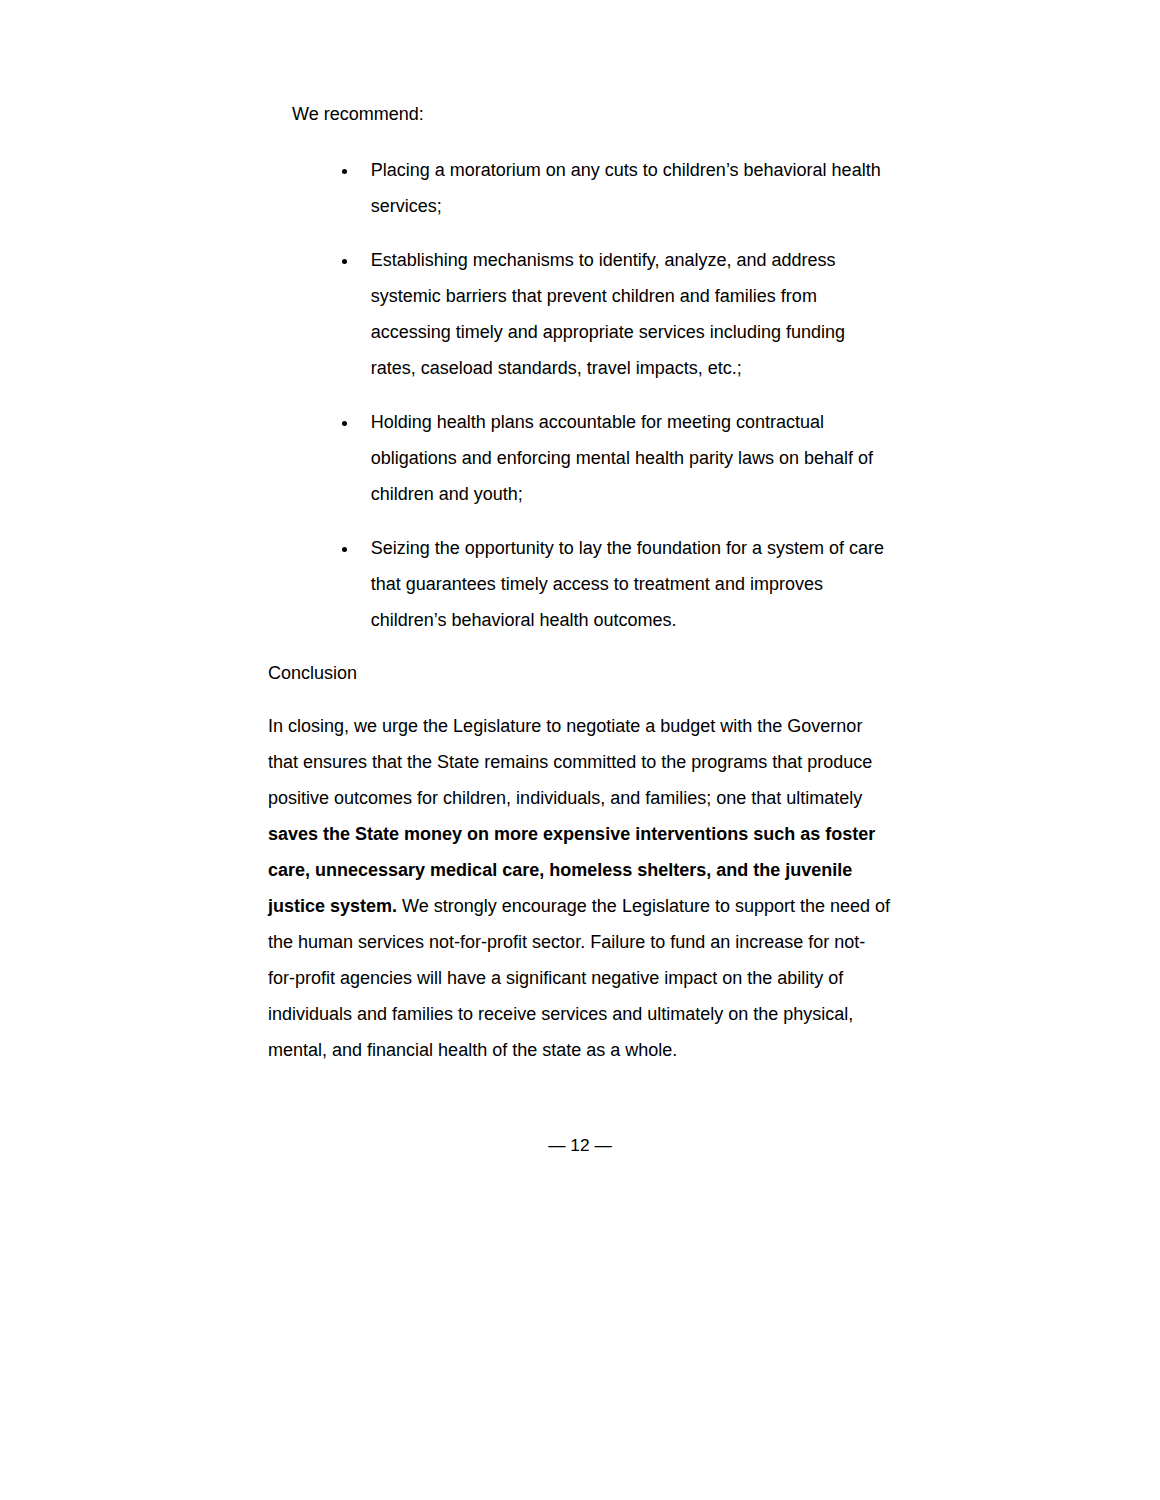We recommend:
Placing a moratorium on any cuts to children’s behavioral health services;
Establishing mechanisms to identify, analyze, and address systemic barriers that prevent children and families from accessing timely and appropriate services including funding rates, caseload standards, travel impacts, etc.;
Holding health plans accountable for meeting contractual obligations and enforcing mental health parity laws on behalf of children and youth;
Seizing the opportunity to lay the foundation for a system of care that guarantees timely access to treatment and improves children’s behavioral health outcomes.
Conclusion
In closing, we urge the Legislature to negotiate a budget with the Governor that ensures that the State remains committed to the programs that produce positive outcomes for children, individuals, and families; one that ultimately saves the State money on more expensive interventions such as foster care, unnecessary medical care, homeless shelters, and the juvenile justice system. We strongly encourage the Legislature to support the need of the human services not-for-profit sector. Failure to fund an increase for not-for-profit agencies will have a significant negative impact on the ability of individuals and families to receive services and ultimately on the physical, mental, and financial health of the state as a whole.
— 12 —